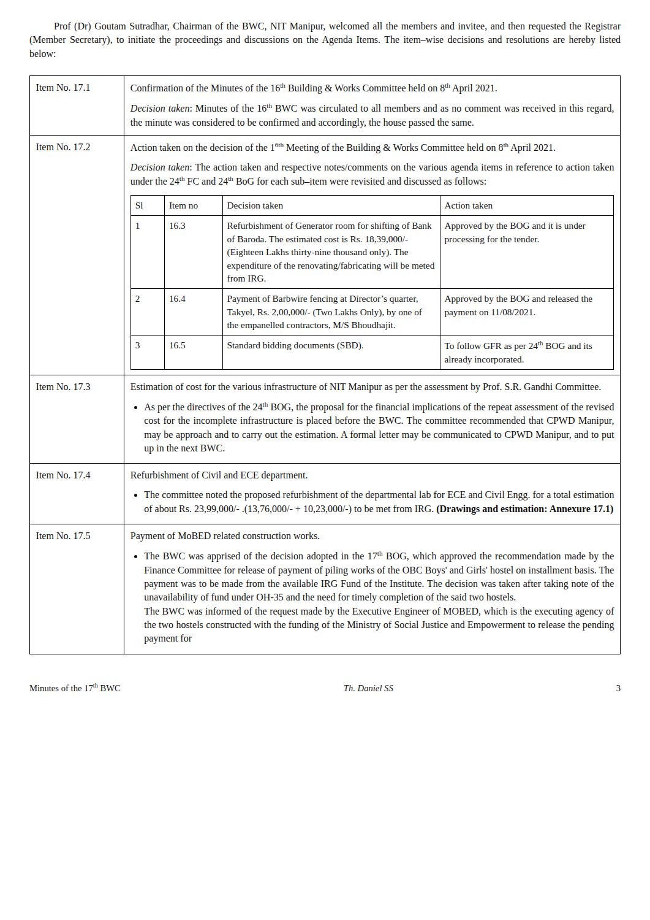Prof (Dr) Goutam Sutradhar, Chairman of the BWC, NIT Manipur, welcomed all the members and invitee, and then requested the Registrar (Member Secretary), to initiate the proceedings and discussions on the Agenda Items. The item–wise decisions and resolutions are hereby listed below:
| Item No. 17.1 | Confirmation of the Minutes of the 16 th Building & Works Committee held on 8 th April 2021. Decision taken : Minutes of the 16 th BWC was circulated to all members and as no comment was received in this regard, the minute was considered to be confirmed and accordingly, the house passed the same. |
| Item No. 17.2 | Action taken on the decision of the 1 6th Meeting of the Building & Works Committee held on 8 th April 2021. Decision taken : The action taken and respective notes/comments on the various agenda items in reference to action taken under the 24 th FC and 24 th BoG for each sub–item were revisited and discussed as follows: / Sl / Item no / Decision taken / Action taken / / --- / --- / --- / --- / / 1 / 16.3 / Refurbishment of Generator room for shifting of Bank of Baroda. The estimated cost is Rs. 18,39,000/- (Eighteen Lakhs thirty-nine thousand only). The expenditure of the renovating/fabricating will be meted from IRG. / Approved by the BOG and it is under processing for the tender. / / 2 / 16.4 / Payment of Barbwire fencing at Director’s quarter, Takyel, Rs. 2,00,000/- (Two Lakhs Only), by one of the empanelled contractors, M/S Bhoudhajit. / Approved by the BOG and released the payment on 11/08/2021. / / 3 / 16.5 / Standard bidding documents (SBD). / To follow GFR as per 24 th BOG and its already incorporated. / |
| Item No. 17.3 | Estimation of cost for the various infrastructure of NIT Manipur as per the assessment by Prof. S.R. Gandhi Committee. As per the directives of the 24 th BOG, the proposal for the financial implications of the repeat assessment of the revised cost for the incomplete infrastructure is placed before the BWC. The committee recommended that CPWD Manipur, may be approach and to carry out the estimation. A formal letter may be communicated to CPWD Manipur, and to put up in the next BWC. |
| Item No. 17.4 | Refurbishment of Civil and ECE department. The committee noted the proposed refurbishment of the departmental lab for ECE and Civil Engg. for a total estimation of about Rs. 23,99,000/- .(13,76,000/- + 10,23,000/-) to be met from IRG. (Drawings and estimation: Annexure 17.1) |
| Item No. 17.5 | Payment of MoBED related construction works. The BWC was apprised of the decision adopted in the 17 th BOG, which approved the recommendation made by the Finance Committee for release of payment of piling works of the OBC Boys' and Girls' hostel on installment basis. The payment was to be made from the available IRG Fund of the Institute. The decision was taken after taking note of the unavailability of fund under OH-35 and the need for timely completion of the said two hostels. The BWC was informed of the request made by the Executive Engineer of MOBED, which is the executing agency of the two hostels constructed with the funding of the Ministry of Social Justice and Empowerment to release the pending payment for |
Minutes of the 17th BWC
Th. Daniel SS
3